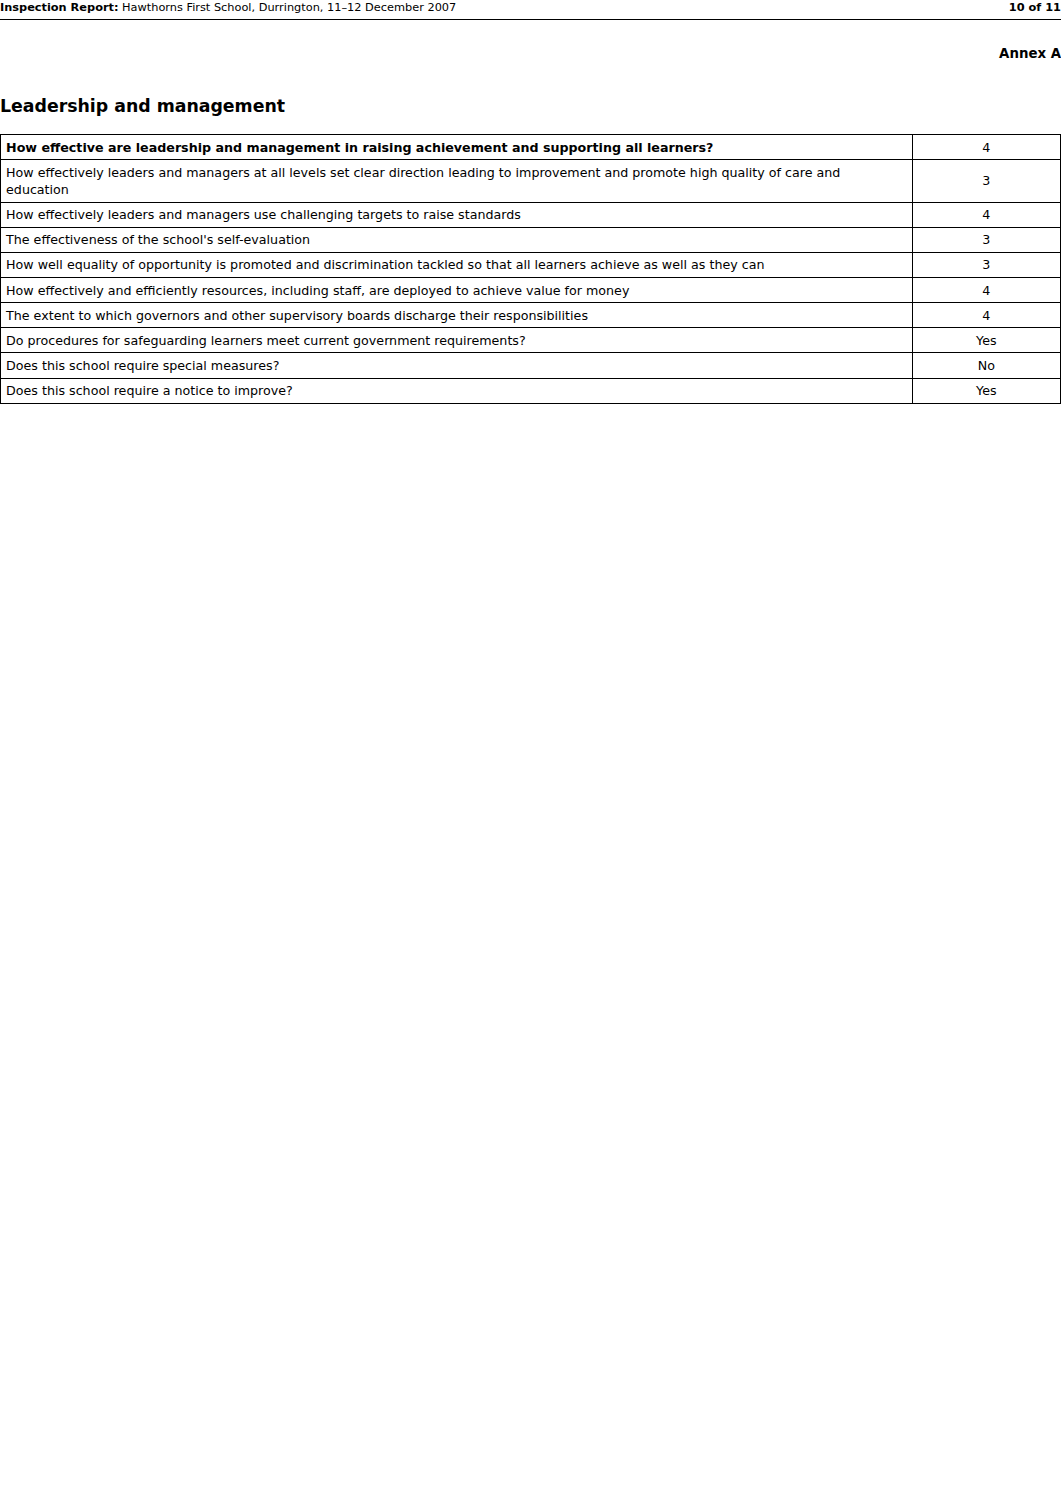Inspection Report: Hawthorns First School, Durrington, 11–12 December 2007
10 of 11
Annex A
Leadership and management
| How effective are leadership and management in raising achievement and supporting all learners? | 4 |
| How effectively leaders and managers at all levels set clear direction leading to improvement and promote high quality of care and education | 3 |
| How effectively leaders and managers use challenging targets to raise standards | 4 |
| The effectiveness of the school's self-evaluation | 3 |
| How well equality of opportunity is promoted and discrimination tackled so that all learners achieve as well as they can | 3 |
| How effectively and efficiently resources, including staff, are deployed to achieve value for money | 4 |
| The extent to which governors and other supervisory boards discharge their responsibilities | 4 |
| Do procedures for safeguarding learners meet current government requirements? | Yes |
| Does this school require special measures? | No |
| Does this school require a notice to improve? | Yes |